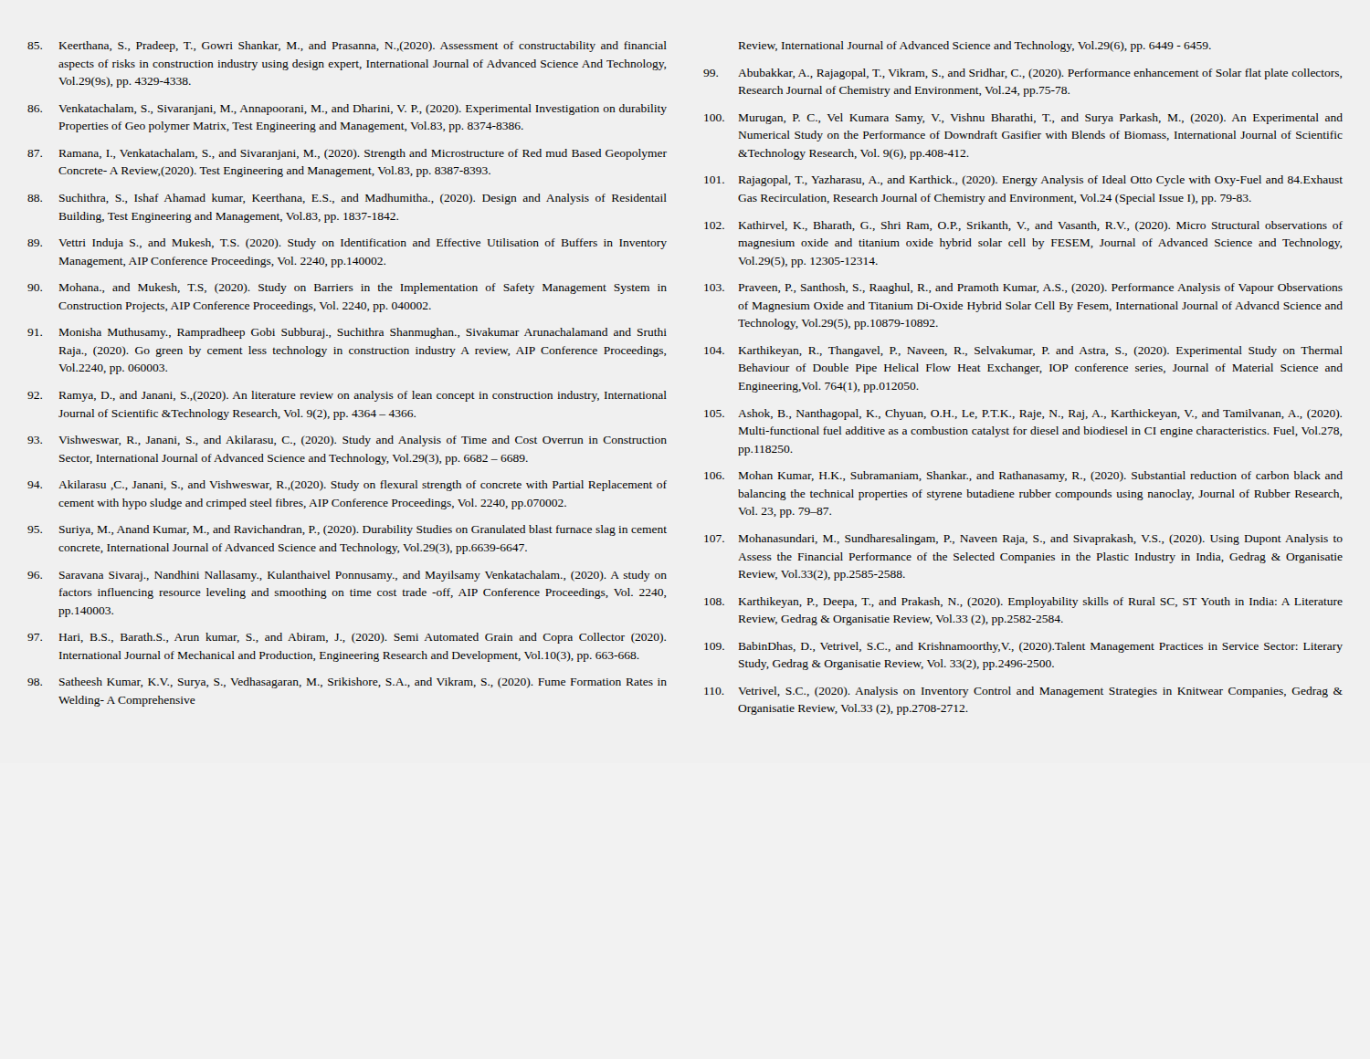85. Keerthana, S., Pradeep, T., Gowri Shankar, M., and Prasanna, N.,(2020). Assessment of constructability and financial aspects of risks in construction industry using design expert, International Journal of Advanced Science And Technology, Vol.29(9s), pp. 4329-4338.
86. Venkatachalam, S., Sivaranjani, M., Annapoorani, M., and Dharini, V. P., (2020). Experimental Investigation on durability Properties of Geo polymer Matrix, Test Engineering and Management, Vol.83, pp. 8374-8386.
87. Ramana, I., Venkatachalam, S., and Sivaranjani, M., (2020). Strength and Microstructure of Red mud Based Geopolymer Concrete- A Review,(2020). Test Engineering and Management, Vol.83, pp. 8387-8393.
88. Suchithra, S., Ishaf Ahamad kumar, Keerthana, E.S., and Madhumitha., (2020). Design and Analysis of Residentail Building, Test Engineering and Management, Vol.83, pp. 1837-1842.
89. Vettri Induja S., and Mukesh, T.S. (2020). Study on Identification and Effective Utilisation of Buffers in Inventory Management, AIP Conference Proceedings, Vol. 2240, pp.140002.
90. Mohana., and Mukesh, T.S, (2020). Study on Barriers in the Implementation of Safety Management System in Construction Projects, AIP Conference Proceedings, Vol. 2240, pp. 040002.
91. Monisha Muthusamy., Rampradheep Gobi Subburaj., Suchithra Shanmughan., Sivakumar Arunachalamand and Sruthi Raja., (2020). Go green by cement less technology in construction industry A review, AIP Conference Proceedings, Vol.2240, pp. 060003.
92. Ramya, D., and Janani, S.,(2020). An literature review on analysis of lean concept in construction industry, International Journal of Scientific &Technology Research, Vol. 9(2), pp. 4364 – 4366.
93. Vishweswar, R., Janani, S., and Akilarasu, C., (2020). Study and Analysis of Time and Cost Overrun in Construction Sector, International Journal of Advanced Science and Technology, Vol.29(3), pp. 6682 – 6689.
94. Akilarasu ,C., Janani, S., and Vishweswar, R.,(2020). Study on flexural strength of concrete with Partial Replacement of cement with hypo sludge and crimped steel fibres, AIP Conference Proceedings, Vol. 2240, pp.070002.
95. Suriya, M., Anand Kumar, M., and Ravichandran, P., (2020). Durability Studies on Granulated blast furnace slag in cement concrete, International Journal of Advanced Science and Technology, Vol.29(3), pp.6639-6647.
96. Saravana Sivaraj., Nandhini Nallasamy., Kulanthaivel Ponnusamy., and Mayilsamy Venkatachalam., (2020). A study on factors influencing resource leveling and smoothing on time cost trade -off, AIP Conference Proceedings, Vol. 2240, pp.140003.
97. Hari, B.S., Barath.S., Arun kumar, S., and Abiram, J., (2020). Semi Automated Grain and Copra Collector (2020). International Journal of Mechanical and Production, Engineering Research and Development, Vol.10(3), pp. 663-668.
98. Satheesh Kumar, K.V., Surya, S., Vedhasagaran, M., Srikishore, S.A., and Vikram, S., (2020). Fume Formation Rates in Welding- A Comprehensive
Review, International Journal of Advanced Science and Technology, Vol.29(6), pp. 6449 - 6459.
99. Abubakkar, A., Rajagopal, T., Vikram, S., and Sridhar, C., (2020). Performance enhancement of Solar flat plate collectors, Research Journal of Chemistry and Environment, Vol.24, pp.75-78.
100. Murugan, P. C., Vel Kumara Samy, V., Vishnu Bharathi, T., and Surya Parkash, M., (2020). An Experimental and Numerical Study on the Performance of Downdraft Gasifier with Blends of Biomass, International Journal of Scientific &Technology Research, Vol. 9(6), pp.408-412.
101. Rajagopal, T., Yazharasu, A., and Karthick., (2020). Energy Analysis of Ideal Otto Cycle with Oxy-Fuel and 84.Exhaust Gas Recirculation, Research Journal of Chemistry and Environment, Vol.24 (Special Issue I), pp. 79-83.
102. Kathirvel, K., Bharath, G., Shri Ram, O.P., Srikanth, V., and Vasanth, R.V., (2020). Micro Structural observations of magnesium oxide and titanium oxide hybrid solar cell by FESEM, Journal of Advanced Science and Technology, Vol.29(5), pp. 12305-12314.
103. Praveen, P., Santhosh, S., Raaghul, R., and Pramoth Kumar, A.S., (2020). Performance Analysis of Vapour Observations of Magnesium Oxide and Titanium Di-Oxide Hybrid Solar Cell By Fesem, International Journal of Advancd Science and Technology, Vol.29(5), pp.10879-10892.
104. Karthikeyan, R., Thangavel, P., Naveen, R., Selvakumar, P. and Astra, S., (2020). Experimental Study on Thermal Behaviour of Double Pipe Helical Flow Heat Exchanger, IOP conference series, Journal of Material Science and Engineering,Vol. 764(1), pp.012050.
105. Ashok, B., Nanthagopal, K., Chyuan, O.H., Le, P.T.K., Raje, N., Raj, A., Karthickeyan, V., and Tamilvanan, A., (2020). Multi-functional fuel additive as a combustion catalyst for diesel and biodiesel in CI engine characteristics. Fuel, Vol.278, pp.118250.
106. Mohan Kumar, H.K., Subramaniam, Shankar., and Rathanasamy, R., (2020). Substantial reduction of carbon black and balancing the technical properties of styrene butadiene rubber compounds using nanoclay, Journal of Rubber Research, Vol. 23, pp. 79–87.
107. Mohanasundari, M., Sundharesalingam, P., Naveen Raja, S., and Sivaprakash, V.S., (2020). Using Dupont Analysis to Assess the Financial Performance of the Selected Companies in the Plastic Industry in India, Gedrag & Organisatie Review, Vol.33(2), pp.2585-2588.
108. Karthikeyan, P., Deepa, T., and Prakash, N., (2020). Employability skills of Rural SC, ST Youth in India: A Literature Review, Gedrag & Organisatie Review, Vol.33 (2), pp.2582-2584.
109. BabinDhas, D., Vetrivel, S.C., and Krishnamoorthy,V., (2020).Talent Management Practices in Service Sector: Literary Study, Gedrag & Organisatie Review, Vol. 33(2), pp.2496-2500.
110. Vetrivel, S.C., (2020). Analysis on Inventory Control and Management Strategies in Knitwear Companies, Gedrag & Organisatie Review, Vol.33 (2), pp.2708-2712.